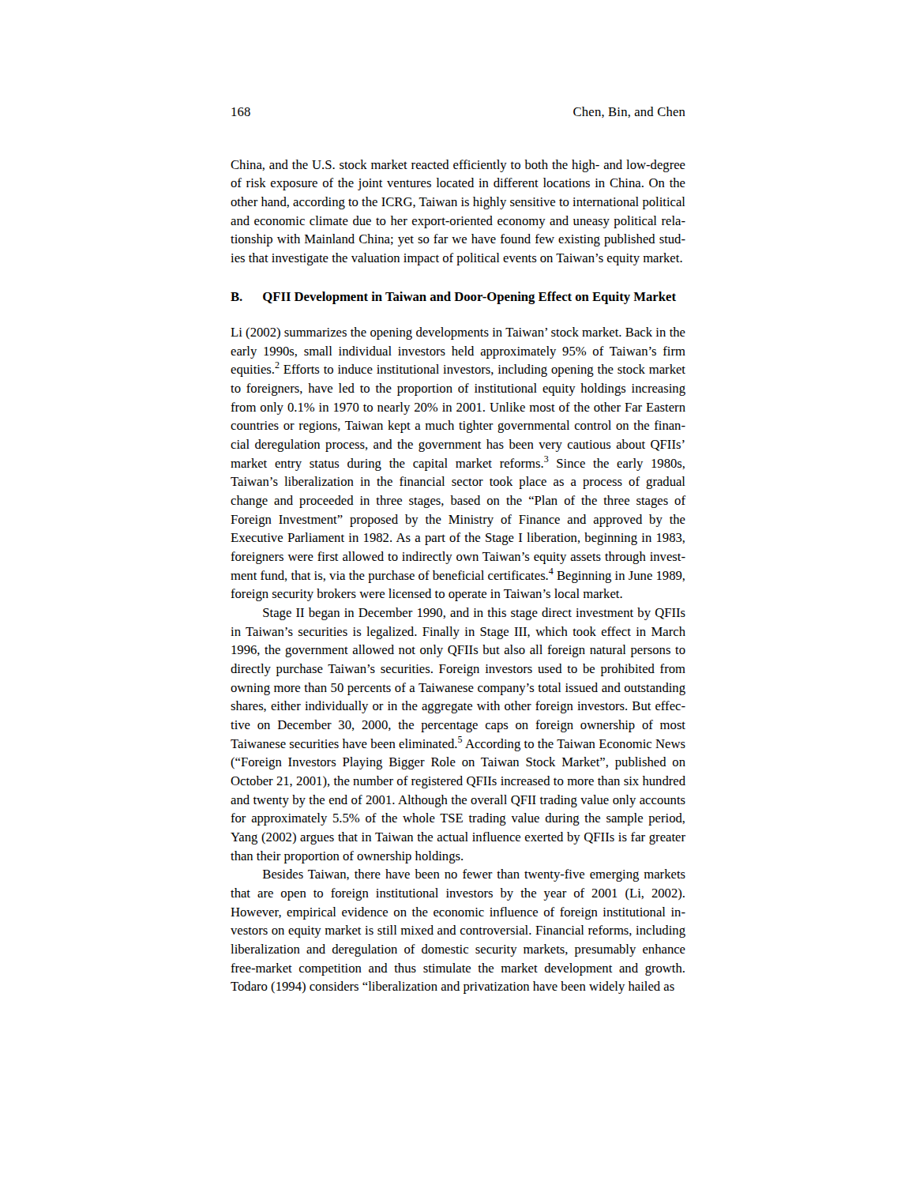168 Chen, Bin, and Chen
China, and the U.S. stock market reacted efficiently to both the high- and low-degree of risk exposure of the joint ventures located in different locations in China. On the other hand, according to the ICRG, Taiwan is highly sensitive to international political and economic climate due to her export-oriented economy and uneasy political relationship with Mainland China; yet so far we have found few existing published studies that investigate the valuation impact of political events on Taiwan’s equity market.
B. QFII Development in Taiwan and Door-Opening Effect on Equity Market
Li (2002) summarizes the opening developments in Taiwan’ stock market. Back in the early 1990s, small individual investors held approximately 95% of Taiwan’s firm equities.2 Efforts to induce institutional investors, including opening the stock market to foreigners, have led to the proportion of institutional equity holdings increasing from only 0.1% in 1970 to nearly 20% in 2001. Unlike most of the other Far Eastern countries or regions, Taiwan kept a much tighter governmental control on the financial deregulation process, and the government has been very cautious about QFIIs’ market entry status during the capital market reforms.3 Since the early 1980s, Taiwan’s liberalization in the financial sector took place as a process of gradual change and proceeded in three stages, based on the “Plan of the three stages of Foreign Investment” proposed by the Ministry of Finance and approved by the Executive Parliament in 1982. As a part of the Stage I liberation, beginning in 1983, foreigners were first allowed to indirectly own Taiwan’s equity assets through investment fund, that is, via the purchase of beneficial certificates.4 Beginning in June 1989, foreign security brokers were licensed to operate in Taiwan’s local market.
Stage II began in December 1990, and in this stage direct investment by QFIIs in Taiwan’s securities is legalized. Finally in Stage III, which took effect in March 1996, the government allowed not only QFIIs but also all foreign natural persons to directly purchase Taiwan’s securities. Foreign investors used to be prohibited from owning more than 50 percents of a Taiwanese company’s total issued and outstanding shares, either individually or in the aggregate with other foreign investors. But effective on December 30, 2000, the percentage caps on foreign ownership of most Taiwanese securities have been eliminated.5 According to the Taiwan Economic News (“Foreign Investors Playing Bigger Role on Taiwan Stock Market”, published on October 21, 2001), the number of registered QFIIs increased to more than six hundred and twenty by the end of 2001. Although the overall QFII trading value only accounts for approximately 5.5% of the whole TSE trading value during the sample period, Yang (2002) argues that in Taiwan the actual influence exerted by QFIIs is far greater than their proportion of ownership holdings.
Besides Taiwan, there have been no fewer than twenty-five emerging markets that are open to foreign institutional investors by the year of 2001 (Li, 2002). However, empirical evidence on the economic influence of foreign institutional investors on equity market is still mixed and controversial. Financial reforms, including liberalization and deregulation of domestic security markets, presumably enhance free-market competition and thus stimulate the market development and growth. Todaro (1994) considers “liberalization and privatization have been widely hailed as